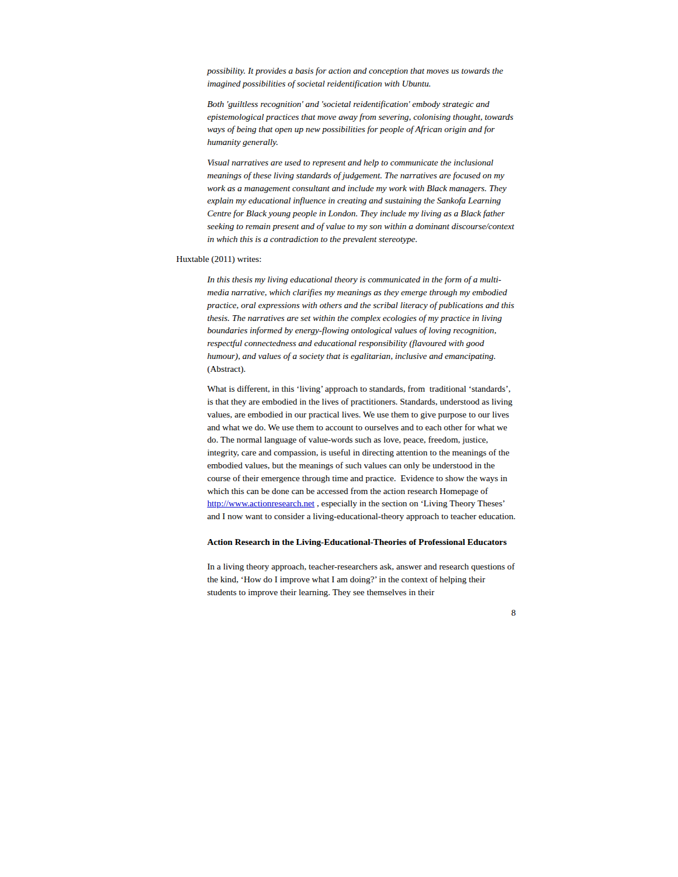possibility. It provides a basis for action and conception that moves us towards the imagined possibilities of societal reidentification with Ubuntu.
Both 'guiltless recognition' and 'societal reidentification' embody strategic and epistemological practices that move away from severing, colonising thought, towards ways of being that open up new possibilities for people of African origin and for humanity generally.
Visual narratives are used to represent and help to communicate the inclusional meanings of these living standards of judgement. The narratives are focused on my work as a management consultant and include my work with Black managers. They explain my educational influence in creating and sustaining the Sankofa Learning Centre for Black young people in London. They include my living as a Black father seeking to remain present and of value to my son within a dominant discourse/context in which this is a contradiction to the prevalent stereotype.
Huxtable (2011) writes:
In this thesis my living educational theory is communicated in the form of a multi-media narrative, which clarifies my meanings as they emerge through my embodied practice, oral expressions with others and the scribal literacy of publications and this thesis. The narratives are set within the complex ecologies of my practice in living boundaries informed by energy-flowing ontological values of loving recognition, respectful connectedness and educational responsibility (flavoured with good humour), and values of a society that is egalitarian, inclusive and emancipating. (Abstract).
What is different, in this ‘living’ approach to standards, from traditional ‘standards’, is that they are embodied in the lives of practitioners. Standards, understood as living values, are embodied in our practical lives. We use them to give purpose to our lives and what we do. We use them to account to ourselves and to each other for what we do. The normal language of value-words such as love, peace, freedom, justice, integrity, care and compassion, is useful in directing attention to the meanings of the embodied values, but the meanings of such values can only be understood in the course of their emergence through time and practice. Evidence to show the ways in which this can be done can be accessed from the action research Homepage of http://www.actionresearch.net , especially in the section on ‘Living Theory Theses’ and I now want to consider a living-educational-theory approach to teacher education.
Action Research in the Living-Educational-Theories of Professional Educators
In a living theory approach, teacher-researchers ask, answer and research questions of the kind, ‘How do I improve what I am doing?’ in the context of helping their students to improve their learning. They see themselves in their
8